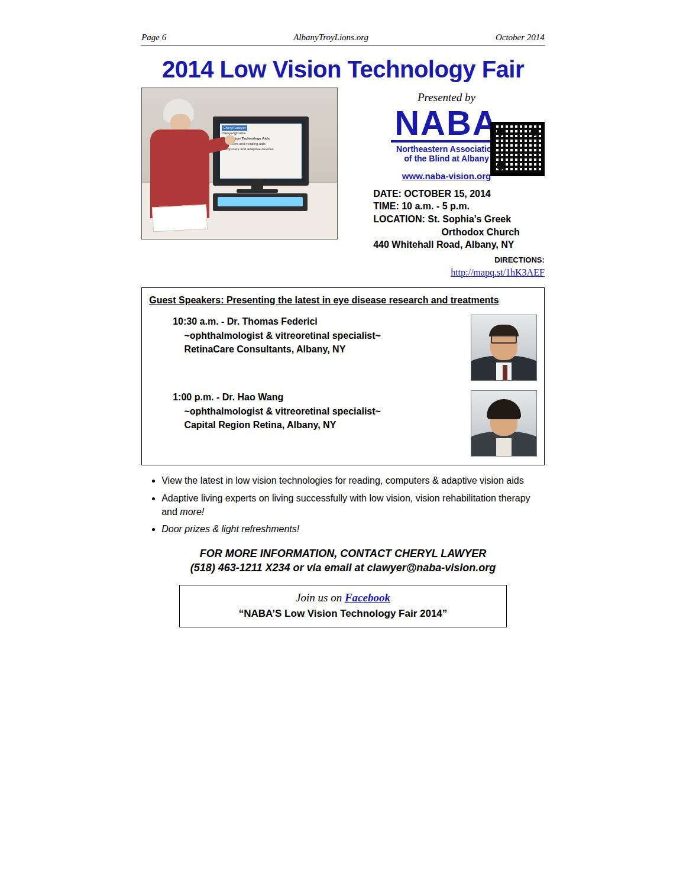Page 6 AlbanyTroyLions.org October 2014
2014 Low Vision Technology Fair
Cheryl Lawyer
clawyer@naba
Low Vision Technology Aids
Magnifiers and reading aids
Computers and adaptive devices
Presented by
NABA
Northeastern Association
of the Blind at Albany
www.naba-vision.org
DATE: OCTOBER 15, 2014
TIME: 10 a.m. - 5 p.m.
LOCATION: St. Sophia’s Greek
Orthodox Church
440 Whitehall Road, Albany, NY
DIRECTIONS: http://mapq.st/1hK3AEF
Guest Speakers: Presenting the latest in eye disease research and treatments
10:30 a.m. - Dr. Thomas Federici
~ophthalmologist & vitreoretinal specialist~ RetinaCare Consultants, Albany, NY
1:00 p.m. - Dr. Hao Wang
~ophthalmologist & vitreoretinal specialist~ Capital Region Retina, Albany, NY
View the latest in low vision technologies for reading, computers & adaptive vision aids
Adaptive living experts on living successfully with low vision, vision rehabilitation therapy and more!
Door prizes & light refreshments!
FOR MORE INFORMATION, CONTACT CHERYL LAWYER
(518) 463-1211 X234 or via email at clawyer@naba-vision.org
Join us on Facebook
“NABA’S Low Vision Technology Fair 2014”